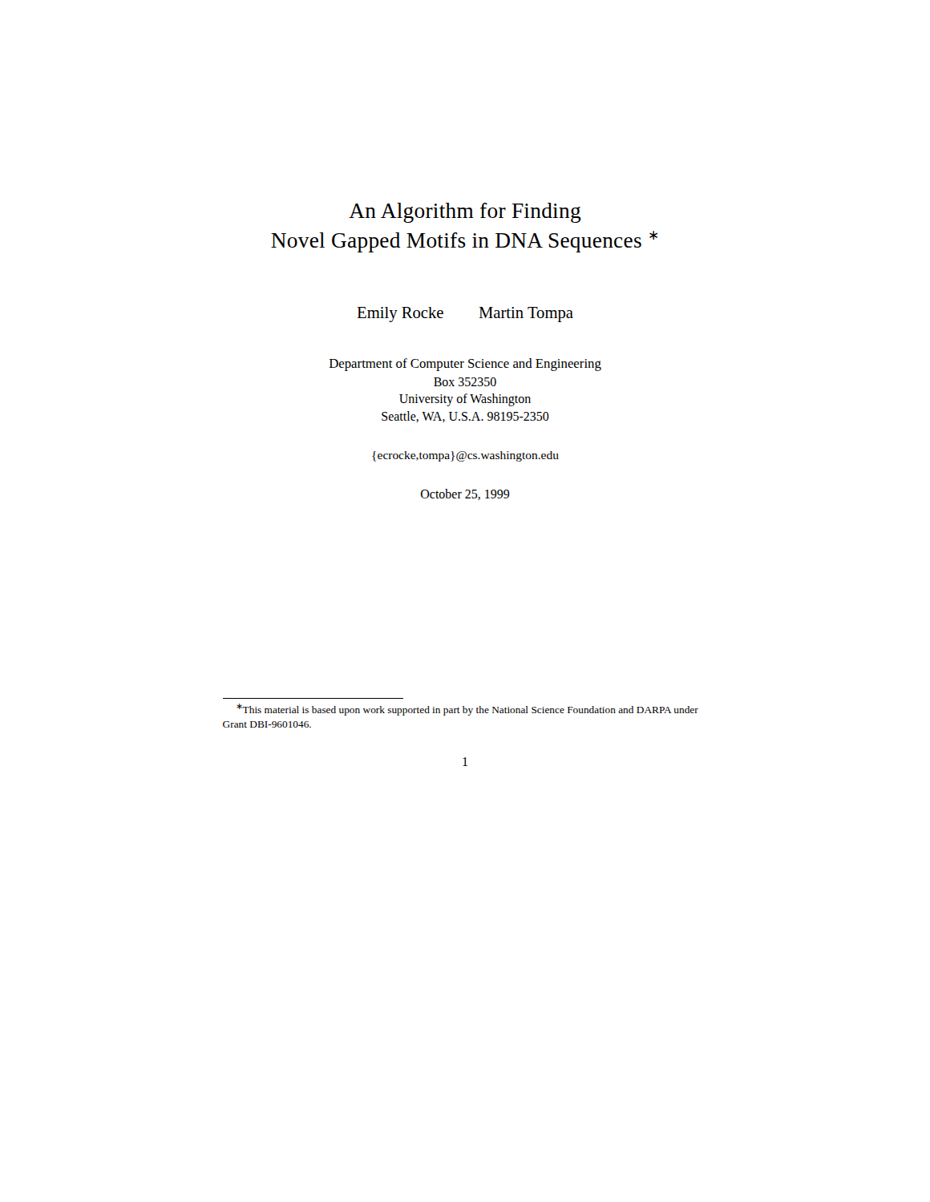An Algorithm for Finding
Novel Gapped Motifs in DNA Sequences ∗
Emily Rocke Martin Tompa
Department of Computer Science and Engineering
Box 352350
University of Washington
Seattle, WA, U.S.A. 98195-2350
{ecrocke,tompa}@cs.washington.edu
October 25, 1999
∗This material is based upon work supported in part by the National Science Foundation and DARPA under Grant DBI-9601046.
1